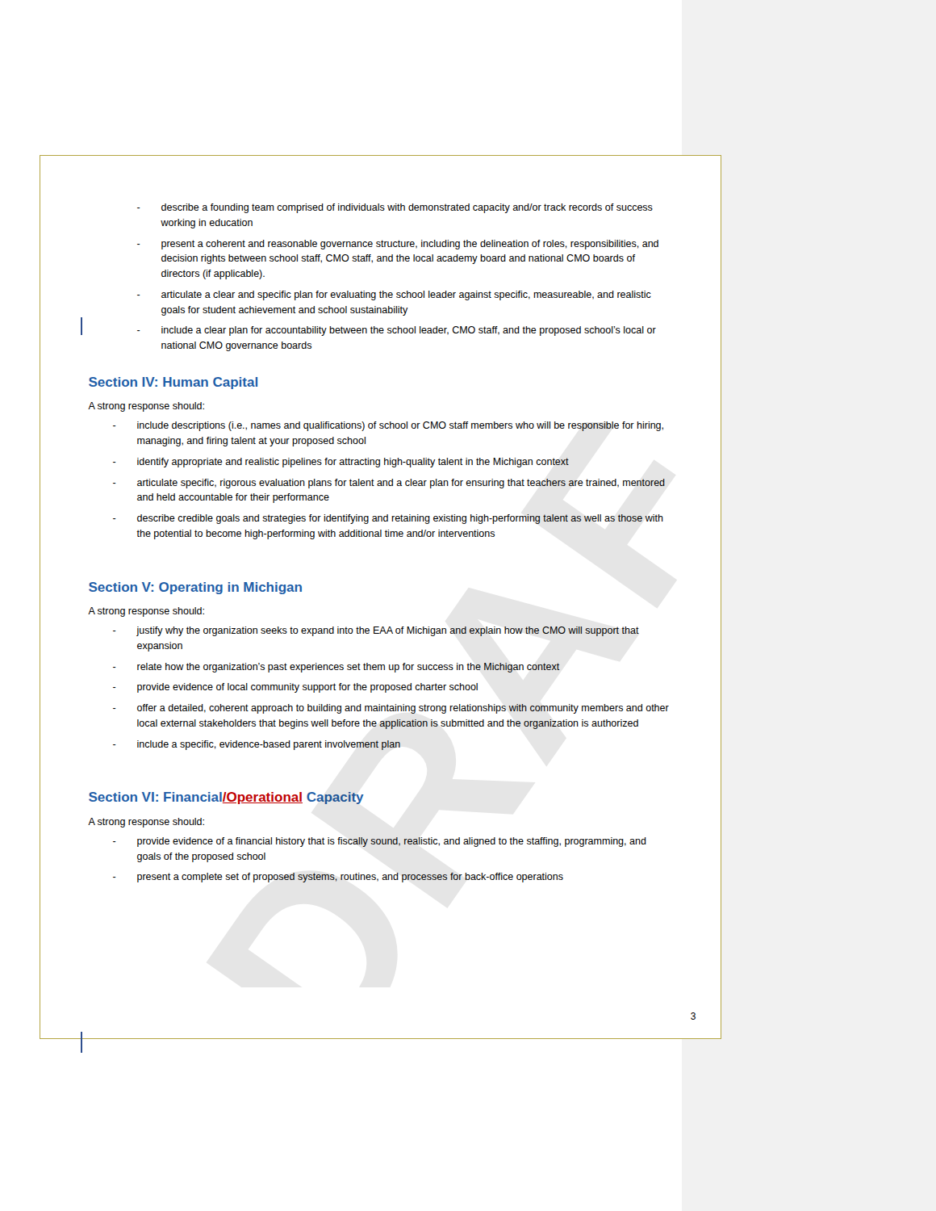DRAFT
describe a founding team comprised of individuals with demonstrated capacity and/or track records of success working in education
present a coherent and reasonable governance structure, including the delineation of roles, responsibilities, and decision rights between school staff, CMO staff, and the local academy board and national CMO boards of directors (if applicable).
articulate a clear and specific plan for evaluating the school leader against specific, measureable, and realistic goals for student achievement and school sustainability
include a clear plan for accountability between the school leader, CMO staff, and the proposed school’s local or national CMO governance boards
Section IV: Human Capital
A strong response should:
include descriptions (i.e., names and qualifications) of school or CMO staff members who will be responsible for hiring, managing, and firing talent at your proposed school
identify appropriate and realistic pipelines for attracting high-quality talent in the Michigan context
articulate specific, rigorous evaluation plans for talent and a clear plan for ensuring that teachers are trained, mentored and held accountable for their performance
describe credible goals and strategies for identifying and retaining existing high-performing talent as well as those with the potential to become high-performing with additional time and/or interventions
Section V: Operating in Michigan
A strong response should:
justify why the organization seeks to expand into the EAA of Michigan and explain how the CMO will support that expansion
relate how the organization’s past experiences set them up for success in the Michigan context
provide evidence of local community support for the proposed charter school
offer a detailed, coherent approach to building and maintaining strong relationships with community members and other local external stakeholders that begins well before the application is submitted and the organization is authorized
include a specific, evidence-based parent involvement plan
Section VI: Financial/Operational Capacity
A strong response should:
provide evidence of a financial history that is fiscally sound, realistic, and aligned to the staffing, programming, and goals of the proposed school
present a complete set of proposed systems, routines, and processes for back-office operations
3